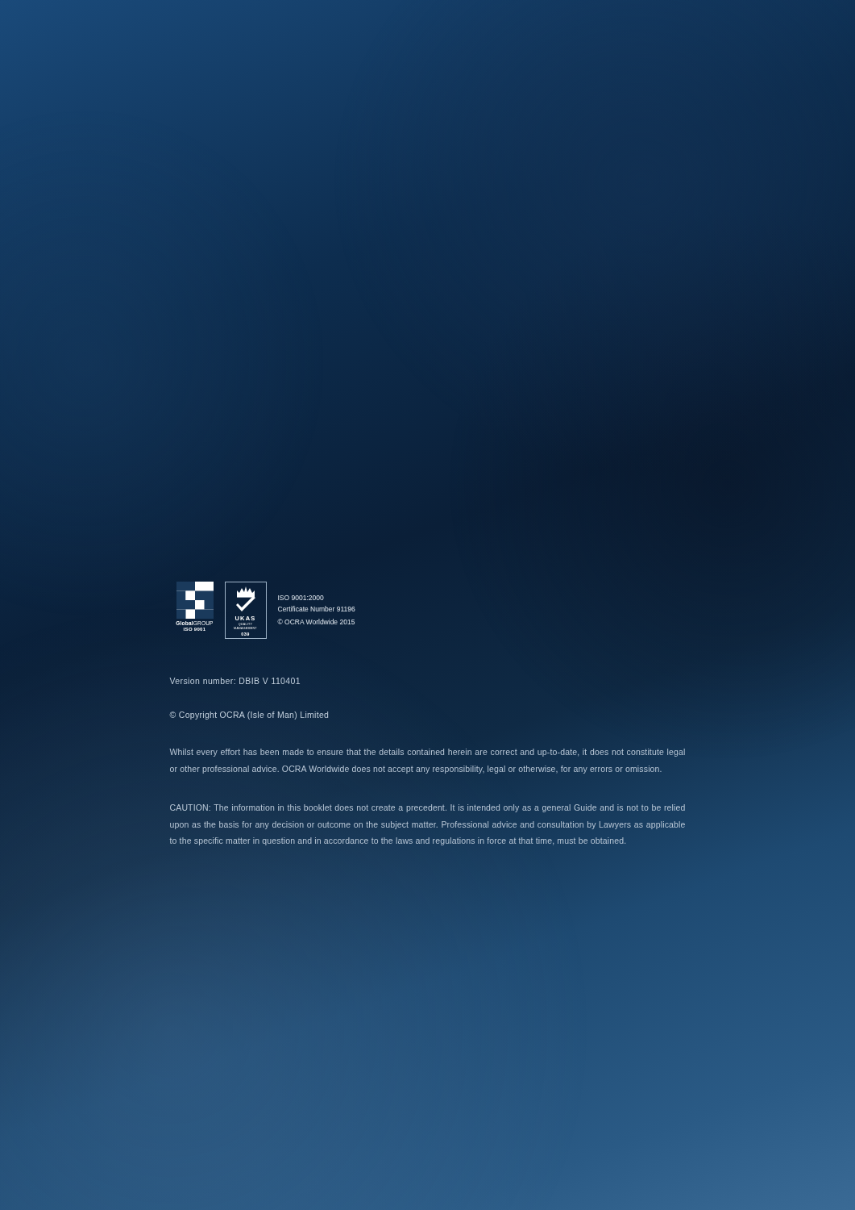Global GROUP
ISO 9001
UKAS
QUALITY
MANAGEMENT
039
ISO 9001:2000
Certificate Number 91196
© OCRA Worldwide 2015
Version number: DBIB V 110401
© Copyright OCRA (Isle of Man) Limited
Whilst every effort has been made to ensure that the details contained herein are correct and up-to-date, it does not constitute legal or other professional advice. OCRA Worldwide does not accept any responsibility, legal or otherwise, for any errors or omission.
CAUTION: The information in this booklet does not create a precedent. It is intended only as a general Guide and is not to be relied upon as the basis for any decision or outcome on the subject matter. Professional advice and consultation by Lawyers as applicable to the specific matter in question and in accordance to the laws and regulations in force at that time, must be obtained.